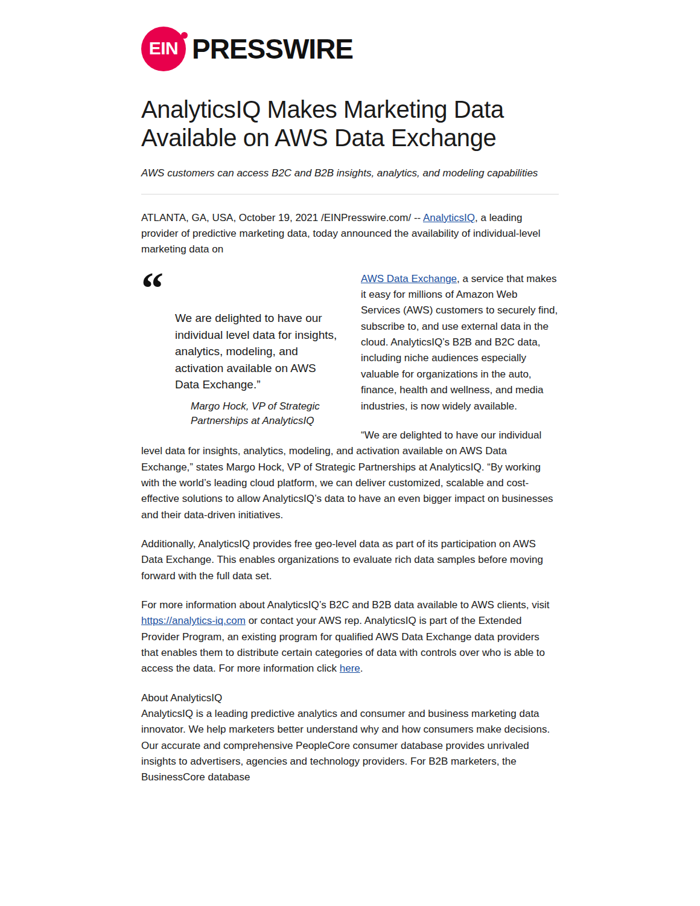EIN
Presswire
AnalyticsIQ Makes Marketing Data Available on AWS Data Exchange
AWS customers can access B2C and B2B insights, analytics, and modeling capabilities
ATLANTA, GA, USA, October 19, 2021 /EINPresswire.com/ -- AnalyticsIQ, a leading provider of predictive marketing data, today announced the availability of individual-level marketing data on
“
We are delighted to have our individual level data for insights, analytics, modeling, and activation available on AWS Data Exchange.”
Margo Hock, VP of Strategic Partnerships at AnalyticsIQ
AWS Data Exchange, a service that makes it easy for millions of Amazon Web Services (AWS) customers to securely find, subscribe to, and use external data in the cloud. AnalyticsIQ’s B2B and B2C data, including niche audiences especially valuable for organizations in the auto, finance, health and wellness, and media industries, is now widely available.
“We are delighted to have our individual level data for insights, analytics, modeling, and activation available on AWS Data Exchange,” states Margo Hock, VP of Strategic Partnerships at AnalyticsIQ. “By working with the world’s leading cloud platform, we can deliver customized, scalable and cost-effective solutions to allow AnalyticsIQ’s data to have an even bigger impact on businesses and their data-driven initiatives.
Additionally, AnalyticsIQ provides free geo-level data as part of its participation on AWS Data Exchange. This enables organizations to evaluate rich data samples before moving forward with the full data set.
For more information about AnalyticsIQ’s B2C and B2B data available to AWS clients, visit https://analytics-iq.com or contact your AWS rep. AnalyticsIQ is part of the Extended Provider Program, an existing program for qualified AWS Data Exchange data providers that enables them to distribute certain categories of data with controls over who is able to access the data. For more information click here.
About AnalyticsIQ
AnalyticsIQ is a leading predictive analytics and consumer and business marketing data innovator. We help marketers better understand why and how consumers make decisions. Our accurate and comprehensive PeopleCore consumer database provides unrivaled insights to advertisers, agencies and technology providers. For B2B marketers, the BusinessCore database